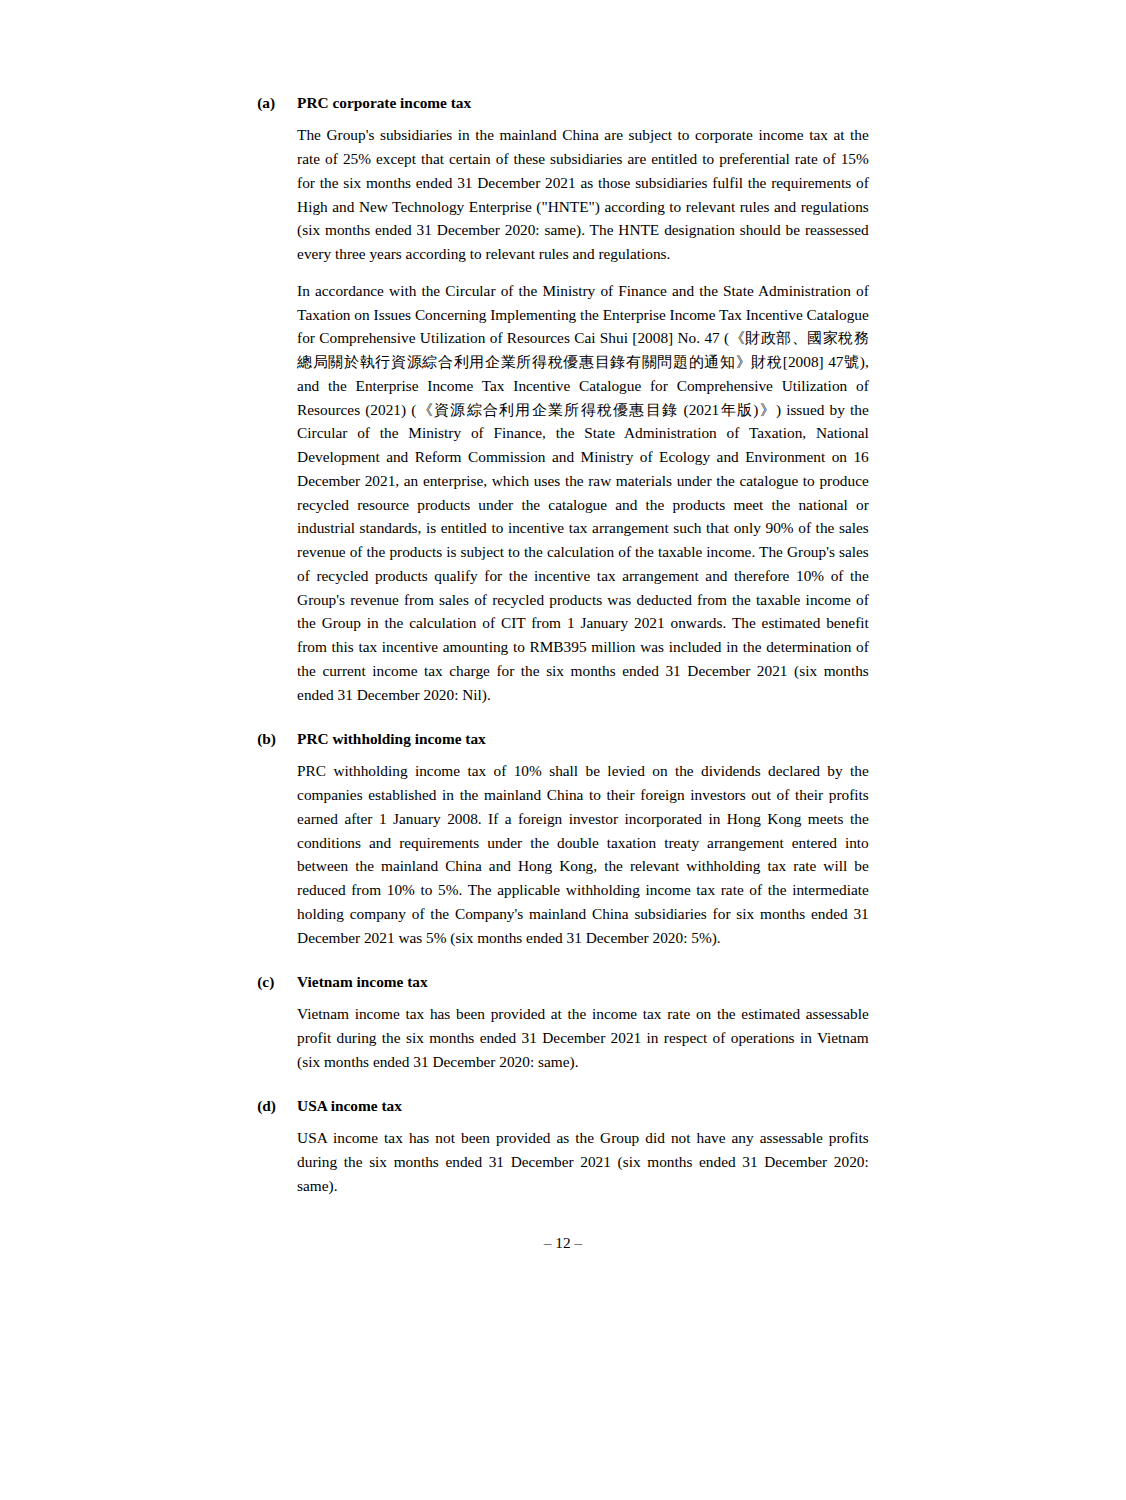(a)
PRC corporate income tax
The Group's subsidiaries in the mainland China are subject to corporate income tax at the rate of 25% except that certain of these subsidiaries are entitled to preferential rate of 15% for the six months ended 31 December 2021 as those subsidiaries fulfil the requirements of High and New Technology Enterprise ("HNTE") according to relevant rules and regulations (six months ended 31 December 2020: same). The HNTE designation should be reassessed every three years according to relevant rules and regulations.
In accordance with the Circular of the Ministry of Finance and the State Administration of Taxation on Issues Concerning Implementing the Enterprise Income Tax Incentive Catalogue for Comprehensive Utilization of Resources Cai Shui [2008] No. 47 (《財政部、國家稅務總局關於執行資源綜合利用企業所得稅優惠目錄有關問題的通知》財稅[2008] 47號), and the Enterprise Income Tax Incentive Catalogue for Comprehensive Utilization of Resources (2021) (《資源綜合利用企業所得稅優惠目錄 (2021年版)》) issued by the Circular of the Ministry of Finance, the State Administration of Taxation, National Development and Reform Commission and Ministry of Ecology and Environment on 16 December 2021, an enterprise, which uses the raw materials under the catalogue to produce recycled resource products under the catalogue and the products meet the national or industrial standards, is entitled to incentive tax arrangement such that only 90% of the sales revenue of the products is subject to the calculation of the taxable income. The Group's sales of recycled products qualify for the incentive tax arrangement and therefore 10% of the Group's revenue from sales of recycled products was deducted from the taxable income of the Group in the calculation of CIT from 1 January 2021 onwards. The estimated benefit from this tax incentive amounting to RMB395 million was included in the determination of the current income tax charge for the six months ended 31 December 2021 (six months ended 31 December 2020: Nil).
(b)
PRC withholding income tax
PRC withholding income tax of 10% shall be levied on the dividends declared by the companies established in the mainland China to their foreign investors out of their profits earned after 1 January 2008. If a foreign investor incorporated in Hong Kong meets the conditions and requirements under the double taxation treaty arrangement entered into between the mainland China and Hong Kong, the relevant withholding tax rate will be reduced from 10% to 5%. The applicable withholding income tax rate of the intermediate holding company of the Company's mainland China subsidiaries for six months ended 31 December 2021 was 5% (six months ended 31 December 2020: 5%).
(c)
Vietnam income tax
Vietnam income tax has been provided at the income tax rate on the estimated assessable profit during the six months ended 31 December 2021 in respect of operations in Vietnam (six months ended 31 December 2020: same).
(d)
USA income tax
USA income tax has not been provided as the Group did not have any assessable profits during the six months ended 31 December 2021 (six months ended 31 December 2020: same).
– 12 –